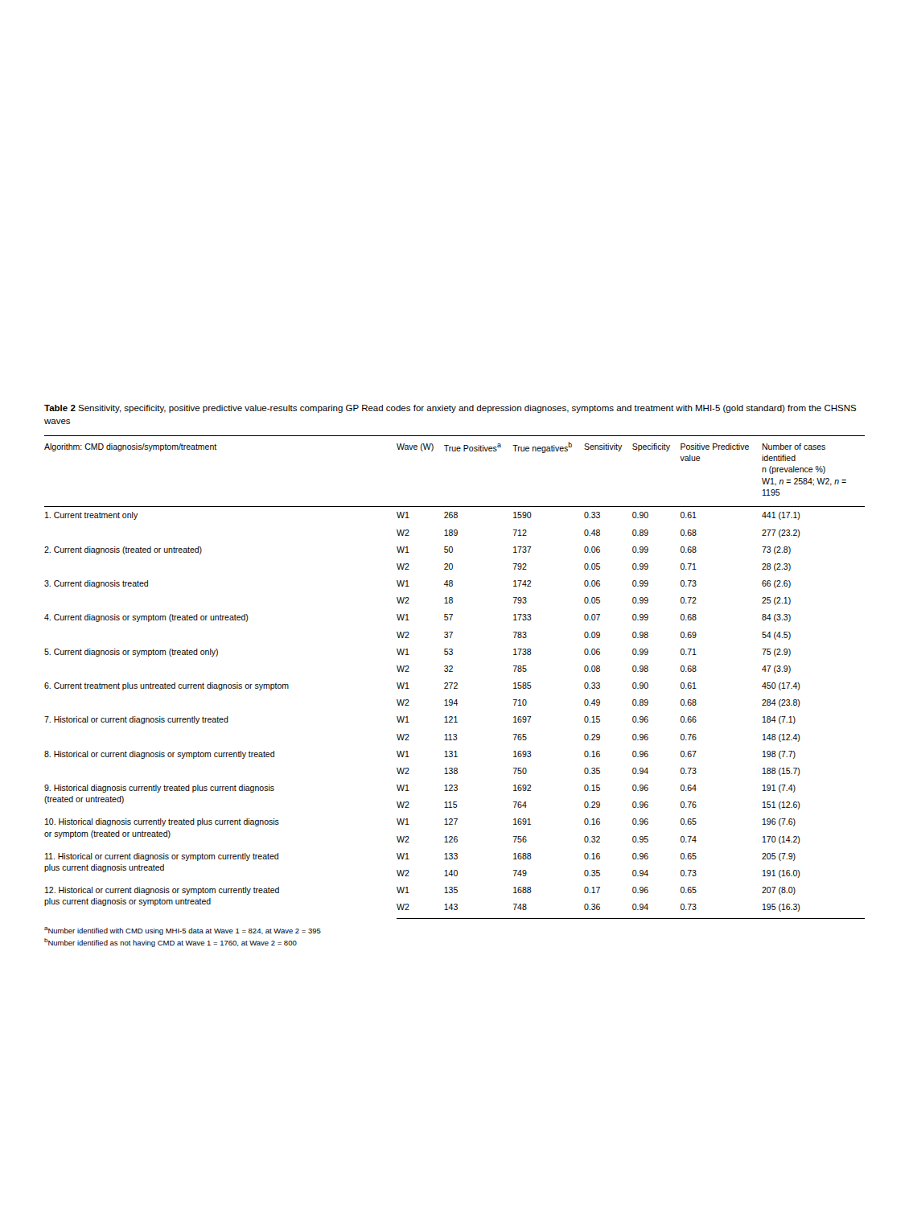Table 2 Sensitivity, specificity, positive predictive value-results comparing GP Read codes for anxiety and depression diagnoses, symptoms and treatment with MHI-5 (gold standard) from the CHSNS waves
| Algorithm: CMD diagnosis/symptom/treatment | Wave (W) | True Positives a | True negatives b | Sensitivity | Specificity | Positive Predictive value | Number of cases identified n (prevalence %) W1, n = 2584; W2, n = 1195 |
| --- | --- | --- | --- | --- | --- | --- | --- |
| 1. Current treatment only | W1 | 268 | 1590 | 0.33 | 0.90 | 0.61 | 441 (17.1) |
| W2 | 189 | 712 | 0.48 | 0.89 | 0.68 | 277 (23.2) |
| 2. Current diagnosis (treated or untreated) | W1 | 50 | 1737 | 0.06 | 0.99 | 0.68 | 73 (2.8) |
| W2 | 20 | 792 | 0.05 | 0.99 | 0.71 | 28 (2.3) |
| 3. Current diagnosis treated | W1 | 48 | 1742 | 0.06 | 0.99 | 0.73 | 66 (2.6) |
| W2 | 18 | 793 | 0.05 | 0.99 | 0.72 | 25 (2.1) |
| 4. Current diagnosis or symptom (treated or untreated) | W1 | 57 | 1733 | 0.07 | 0.99 | 0.68 | 84 (3.3) |
| W2 | 37 | 783 | 0.09 | 0.98 | 0.69 | 54 (4.5) |
| 5. Current diagnosis or symptom (treated only) | W1 | 53 | 1738 | 0.06 | 0.99 | 0.71 | 75 (2.9) |
| W2 | 32 | 785 | 0.08 | 0.98 | 0.68 | 47 (3.9) |
| 6. Current treatment plus untreated current diagnosis or symptom | W1 | 272 | 1585 | 0.33 | 0.90 | 0.61 | 450 (17.4) |
| W2 | 194 | 710 | 0.49 | 0.89 | 0.68 | 284 (23.8) |
| 7. Historical or current diagnosis currently treated | W1 | 121 | 1697 | 0.15 | 0.96 | 0.66 | 184 (7.1) |
| W2 | 113 | 765 | 0.29 | 0.96 | 0.76 | 148 (12.4) |
| 8. Historical or current diagnosis or symptom currently treated | W1 | 131 | 1693 | 0.16 | 0.96 | 0.67 | 198 (7.7) |
| W2 | 138 | 750 | 0.35 | 0.94 | 0.73 | 188 (15.7) |
| 9. Historical diagnosis currently treated plus current diagnosis (treated or untreated) | W1 | 123 | 1692 | 0.15 | 0.96 | 0.64 | 191 (7.4) |
| W2 | 115 | 764 | 0.29 | 0.96 | 0.76 | 151 (12.6) |
| 10. Historical diagnosis currently treated plus current diagnosis or symptom (treated or untreated) | W1 | 127 | 1691 | 0.16 | 0.96 | 0.65 | 196 (7.6) |
| W2 | 126 | 756 | 0.32 | 0.95 | 0.74 | 170 (14.2) |
| 11. Historical or current diagnosis or symptom currently treated plus current diagnosis untreated | W1 | 133 | 1688 | 0.16 | 0.96 | 0.65 | 205 (7.9) |
| W2 | 140 | 749 | 0.35 | 0.94 | 0.73 | 191 (16.0) |
| 12. Historical or current diagnosis or symptom currently treated plus current diagnosis or symptom untreated | W1 | 135 | 1688 | 0.17 | 0.96 | 0.65 | 207 (8.0) |
| W2 | 143 | 748 | 0.36 | 0.94 | 0.73 | 195 (16.3) |
aNumber identified with CMD using MHI-5 data at Wave 1 = 824, at Wave 2 = 395
bNumber identified as not having CMD at Wave 1 = 1760, at Wave 2 = 800